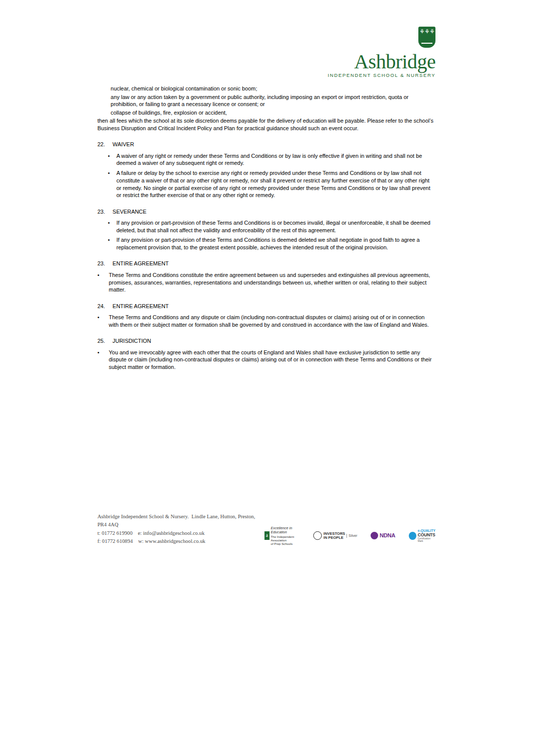Ashbridge
Independent School & Nursery
nuclear, chemical or biological contamination or sonic boom;
any law or any action taken by a government or public authority, including imposing an export or import restriction, quota or prohibition, or failing to grant a necessary licence or consent; or
collapse of buildings, fire, explosion or accident,
then all fees which the school at its sole discretion deems payable for the delivery of education will be payable. Please refer to the school’s Business Disruption and Critical Incident Policy and Plan for practical guidance should such an event occur.
22. WAIVER
A waiver of any right or remedy under these Terms and Conditions or by law is only effective if given in writing and shall not be deemed a waiver of any subsequent right or remedy.
A failure or delay by the school to exercise any right or remedy provided under these Terms and Conditions or by law shall not constitute a waiver of that or any other right or remedy, nor shall it prevent or restrict any further exercise of that or any other right or remedy. No single or partial exercise of any right or remedy provided under these Terms and Conditions or by law shall prevent or restrict the further exercise of that or any other right or remedy.
23. SEVERANCE
If any provision or part-provision of these Terms and Conditions is or becomes invalid, illegal or unenforceable, it shall be deemed deleted, but that shall not affect the validity and enforceability of the rest of this agreement.
If any provision or part-provision of these Terms and Conditions is deemed deleted we shall negotiate in good faith to agree a replacement provision that, to the greatest extent possible, achieves the intended result of the original provision.
23. ENTIRE AGREEMENT
These Terms and Conditions constitute the entire agreement between us and supersedes and extinguishes all previous agreements, promises, assurances, warranties, representations and understandings between us, whether written or oral, relating to their subject matter.
24. ENTIRE AGREEMENT
These Terms and Conditions and any dispute or claim (including non-contractual disputes or claims) arising out of or in connection with them or their subject matter or formation shall be governed by and construed in accordance with the law of England and Wales.
25. JURISDICTION
You and we irrevocably agree with each other that the courts of England and Wales shall have exclusive jurisdiction to settle any dispute or claim (including non-contractual disputes or claims) arising out of or in connection with these Terms and Conditions or their subject matter or formation.
Ashbridge Independent School & Nursery. Lindle Lane, Hutton, Preston, PR4 4AQ
t: 01772 619900 e: info@ashbridgeschool.co.uk
f: 01772 610894 w: www.ashbridgeschool.co.uk
a
Excellence in Education
The Independent Association
of Prep Schools
INVESTORS
IN PEOPLE
Silver
NDNA
e-QUALITY
COUNTS
Certification Mark